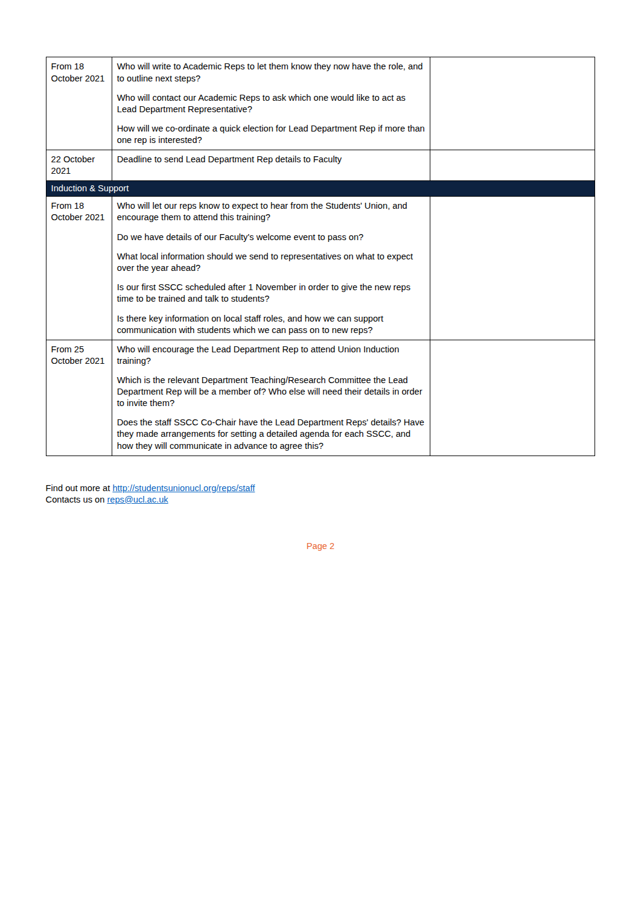| From 18 October 2021 | Who will write to Academic Reps to let them know they now have the role, and to outline next steps? Who will contact our Academic Reps to ask which one would like to act as Lead Department Representative? How will we co-ordinate a quick election for Lead Department Rep if more than one rep is interested? | |
| 22 October 2021 | Deadline to send Lead Department Rep details to Faculty | |
| Induction & Support |
| From 18 October 2021 | Who will let our reps know to expect to hear from the Students' Union, and encourage them to attend this training? Do we have details of our Faculty's welcome event to pass on? What local information should we send to representatives on what to expect over the year ahead? Is our first SSCC scheduled after 1 November in order to give the new reps time to be trained and talk to students? Is there key information on local staff roles, and how we can support communication with students which we can pass on to new reps? | |
| From 25 October 2021 | Who will encourage the Lead Department Rep to attend Union Induction training? Which is the relevant Department Teaching/Research Committee the Lead Department Rep will be a member of? Who else will need their details in order to invite them? Does the staff SSCC Co-Chair have the Lead Department Reps' details? Have they made arrangements for setting a detailed agenda for each SSCC, and how they will communicate in advance to agree this? | |
Find out more at http://studentsunionucl.org/reps/staff
Contacts us on reps@ucl.ac.uk
Page 2